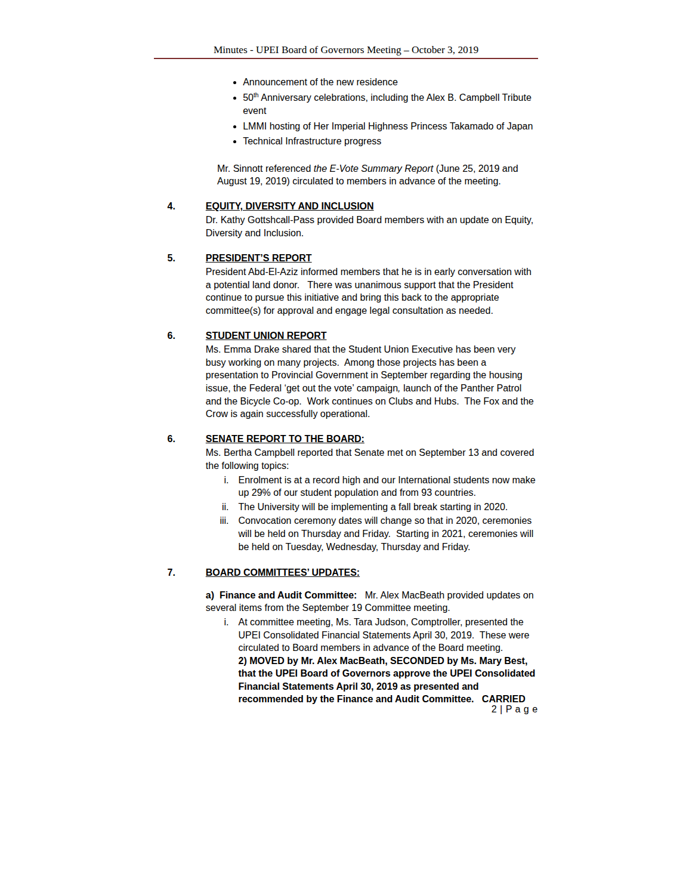Minutes - UPEI Board of Governors Meeting – October 3, 2019
Announcement of the new residence
50th Anniversary celebrations, including the Alex B. Campbell Tribute event
LMMI hosting of Her Imperial Highness Princess Takamado of Japan
Technical Infrastructure progress
Mr. Sinnott referenced the E-Vote Summary Report (June 25, 2019 and August 19, 2019) circulated to members in advance of the meeting.
4.
EQUITY, DIVERSITY AND INCLUSION
Dr. Kathy Gottshcall-Pass provided Board members with an update on Equity, Diversity and Inclusion.
5.
PRESIDENT’S REPORT
President Abd-El-Aziz informed members that he is in early conversation with a potential land donor. There was unanimous support that the President continue to pursue this initiative and bring this back to the appropriate committee(s) for approval and engage legal consultation as needed.
6.
STUDENT UNION REPORT
Ms. Emma Drake shared that the Student Union Executive has been very busy working on many projects. Among those projects has been a presentation to Provincial Government in September regarding the housing issue, the Federal ‘get out the vote’ campaign, launch of the Panther Patrol and the Bicycle Co-op. Work continues on Clubs and Hubs. The Fox and the Crow is again successfully operational.
6.
SENATE REPORT TO THE BOARD:
Ms. Bertha Campbell reported that Senate met on September 13 and covered the following topics:
Enrolment is at a record high and our International students now make up 29% of our student population and from 93 countries.
The University will be implementing a fall break starting in 2020.
Convocation ceremony dates will change so that in 2020, ceremonies will be held on Thursday and Friday. Starting in 2021, ceremonies will be held on Tuesday, Wednesday, Thursday and Friday.
7.
BOARD COMMITTEES’ UPDATES:
a) Finance and Audit Committee: Mr. Alex MacBeath provided updates on several items from the September 19 Committee meeting.
At committee meeting, Ms. Tara Judson, Comptroller, presented the UPEI Consolidated Financial Statements April 30, 2019. These were circulated to Board members in advance of the Board meeting.
2) MOVED by Mr. Alex MacBeath, SECONDED by Ms. Mary Best, that the UPEI Board of Governors approve the UPEI Consolidated Financial Statements April 30, 2019 as presented and recommended by the Finance and Audit Committee. CARRIED
2 | P a g e